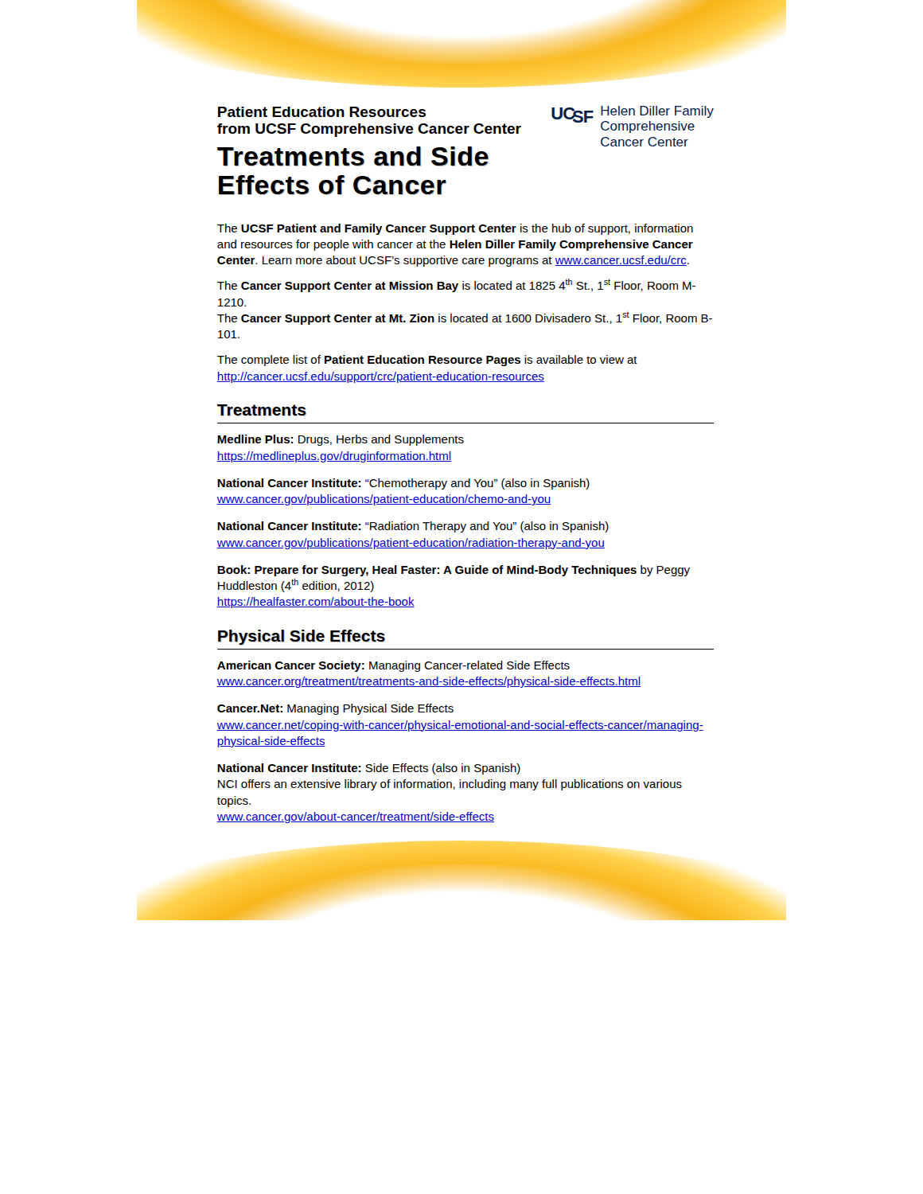Patient Education Resources
from UCSF Comprehensive Cancer Center
Treatments and Side
Effects of Cancer
UCSF
Helen Diller Family
Comprehensive
Cancer Center
The UCSF Patient and Family Cancer Support Center is the hub of support, information and resources for people with cancer at the Helen Diller Family Comprehensive Cancer Center. Learn more about UCSF’s supportive care programs at www.cancer.ucsf.edu/crc.
The Cancer Support Center at Mission Bay is located at 1825 4th St., 1st Floor, Room M-1210.
The Cancer Support Center at Mt. Zion is located at 1600 Divisadero St., 1st Floor, Room B-101.
The complete list of Patient Education Resource Pages is available to view at
http://cancer.ucsf.edu/support/crc/patient-education-resources
Treatments
Medline Plus: Drugs, Herbs and Supplements
https://medlineplus.gov/druginformation.html
National Cancer Institute: “Chemotherapy and You” (also in Spanish)
www.cancer.gov/publications/patient-education/chemo-and-you
National Cancer Institute: “Radiation Therapy and You” (also in Spanish)
www.cancer.gov/publications/patient-education/radiation-therapy-and-you
Book: Prepare for Surgery, Heal Faster: A Guide of Mind-Body Techniques by Peggy Huddleston (4th edition, 2012)
https://healfaster.com/about-the-book
Physical Side Effects
American Cancer Society: Managing Cancer-related Side Effects
www.cancer.org/treatment/treatments-and-side-effects/physical-side-effects.html
Cancer.Net: Managing Physical Side Effects
www.cancer.net/coping-with-cancer/physical-emotional-and-social-effects-cancer/managing-physical-side-effects
National Cancer Institute: Side Effects (also in Spanish)
NCI offers an extensive library of information, including many full publications on various topics.
www.cancer.gov/about-cancer/treatment/side-effects